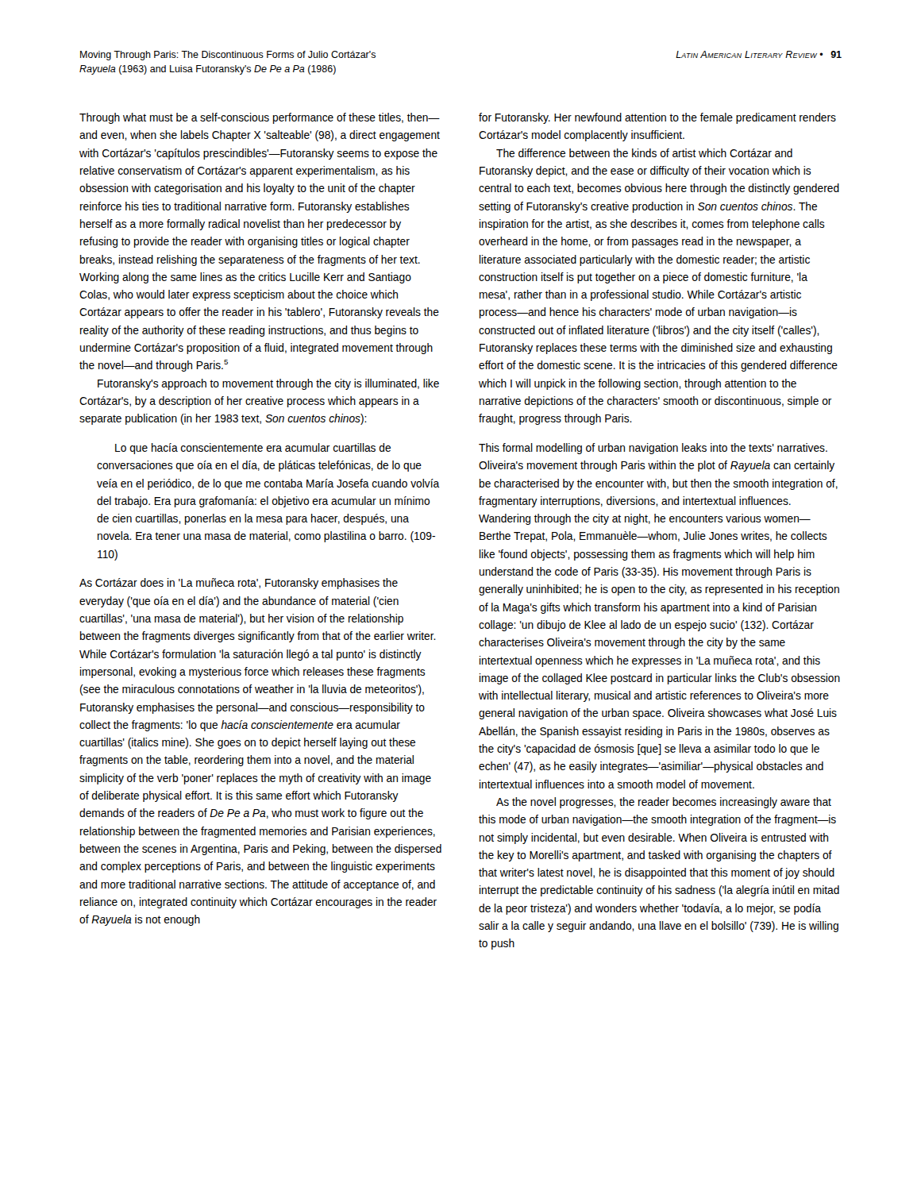Moving Through Paris: The Discontinuous Forms of Julio Cortázar's
Rayuela (1963) and Luisa Futoransky's De Pe a Pa (1986)
Latin American Literary Review • 91
Through what must be a self-conscious performance of these titles, then—and even, when she labels Chapter X 'salteable' (98), a direct engagement with Cortázar's 'capítulos prescindibles'—Futoransky seems to expose the relative conservatism of Cortázar's apparent experimentalism, as his obsession with categorisation and his loyalty to the unit of the chapter reinforce his ties to traditional narrative form. Futoransky establishes herself as a more formally radical novelist than her predecessor by refusing to provide the reader with organising titles or logical chapter breaks, instead relishing the separateness of the fragments of her text. Working along the same lines as the critics Lucille Kerr and Santiago Colas, who would later express scepticism about the choice which Cortázar appears to offer the reader in his 'tablero', Futoransky reveals the reality of the authority of these reading instructions, and thus begins to undermine Cortázar's proposition of a fluid, integrated movement through the novel—and through Paris.5
Futoransky's approach to movement through the city is illuminated, like Cortázar's, by a description of her creative process which appears in a separate publication (in her 1983 text, Son cuentos chinos):
Lo que hacía conscientemente era acumular cuartillas de conversaciones que oía en el día, de pláticas telefónicas, de lo que veía en el periódico, de lo que me contaba María Josefa cuando volvía del trabajo. Era pura grafomanía: el objetivo era acumular un mínimo de cien cuartillas, ponerlas en la mesa para hacer, después, una novela. Era tener una masa de material, como plastilina o barro. (109-110)
As Cortázar does in 'La muñeca rota', Futoransky emphasises the everyday ('que oía en el día') and the abundance of material ('cien cuartillas', 'una masa de material'), but her vision of the relationship between the fragments diverges significantly from that of the earlier writer. While Cortázar's formulation 'la saturación llegó a tal punto' is distinctly impersonal, evoking a mysterious force which releases these fragments (see the miraculous connotations of weather in 'la lluvia de meteoritos'), Futoransky emphasises the personal—and conscious—responsibility to collect the fragments: 'lo que hacía conscientemente era acumular cuartillas' (italics mine). She goes on to depict herself laying out these fragments on the table, reordering them into a novel, and the material simplicity of the verb 'poner' replaces the myth of creativity with an image of deliberate physical effort. It is this same effort which Futoransky demands of the readers of De Pe a Pa, who must work to figure out the relationship between the fragmented memories and Parisian experiences, between the scenes in Argentina, Paris and Peking, between the dispersed and complex perceptions of Paris, and between the linguistic experiments and more traditional narrative sections. The attitude of acceptance of, and reliance on, integrated continuity which Cortázar encourages in the reader of Rayuela is not enough
for Futoransky. Her newfound attention to the female predicament renders Cortázar's model complacently insufficient.
The difference between the kinds of artist which Cortázar and Futoransky depict, and the ease or difficulty of their vocation which is central to each text, becomes obvious here through the distinctly gendered setting of Futoransky's creative production in Son cuentos chinos. The inspiration for the artist, as she describes it, comes from telephone calls overheard in the home, or from passages read in the newspaper, a literature associated particularly with the domestic reader; the artistic construction itself is put together on a piece of domestic furniture, 'la mesa', rather than in a professional studio. While Cortázar's artistic process—and hence his characters' mode of urban navigation—is constructed out of inflated literature ('libros') and the city itself ('calles'), Futoransky replaces these terms with the diminished size and exhausting effort of the domestic scene. It is the intricacies of this gendered difference which I will unpick in the following section, through attention to the narrative depictions of the characters' smooth or discontinuous, simple or fraught, progress through Paris.
This formal modelling of urban navigation leaks into the texts' narratives. Oliveira's movement through Paris within the plot of Rayuela can certainly be characterised by the encounter with, but then the smooth integration of, fragmentary interruptions, diversions, and intertextual influences. Wandering through the city at night, he encounters various women—Berthe Trepat, Pola, Emmanuèle—whom, Julie Jones writes, he collects like 'found objects', possessing them as fragments which will help him understand the code of Paris (33-35). His movement through Paris is generally uninhibited; he is open to the city, as represented in his reception of la Maga's gifts which transform his apartment into a kind of Parisian collage: 'un dibujo de Klee al lado de un espejo sucio' (132). Cortázar characterises Oliveira's movement through the city by the same intertextual openness which he expresses in 'La muñeca rota', and this image of the collaged Klee postcard in particular links the Club's obsession with intellectual literary, musical and artistic references to Oliveira's more general navigation of the urban space. Oliveira showcases what José Luis Abellán, the Spanish essayist residing in Paris in the 1980s, observes as the city's 'capacidad de ósmosis [que] se lleva a asimilar todo lo que le echen' (47), as he easily integrates—'asimiliar'—physical obstacles and intertextual influences into a smooth model of movement.
As the novel progresses, the reader becomes increasingly aware that this mode of urban navigation—the smooth integration of the fragment—is not simply incidental, but even desirable. When Oliveira is entrusted with the key to Morelli's apartment, and tasked with organising the chapters of that writer's latest novel, he is disappointed that this moment of joy should interrupt the predictable continuity of his sadness ('la alegría inútil en mitad de la peor tristeza') and wonders whether 'todavía, a lo mejor, se podía salir a la calle y seguir andando, una llave en el bolsillo' (739). He is willing to push